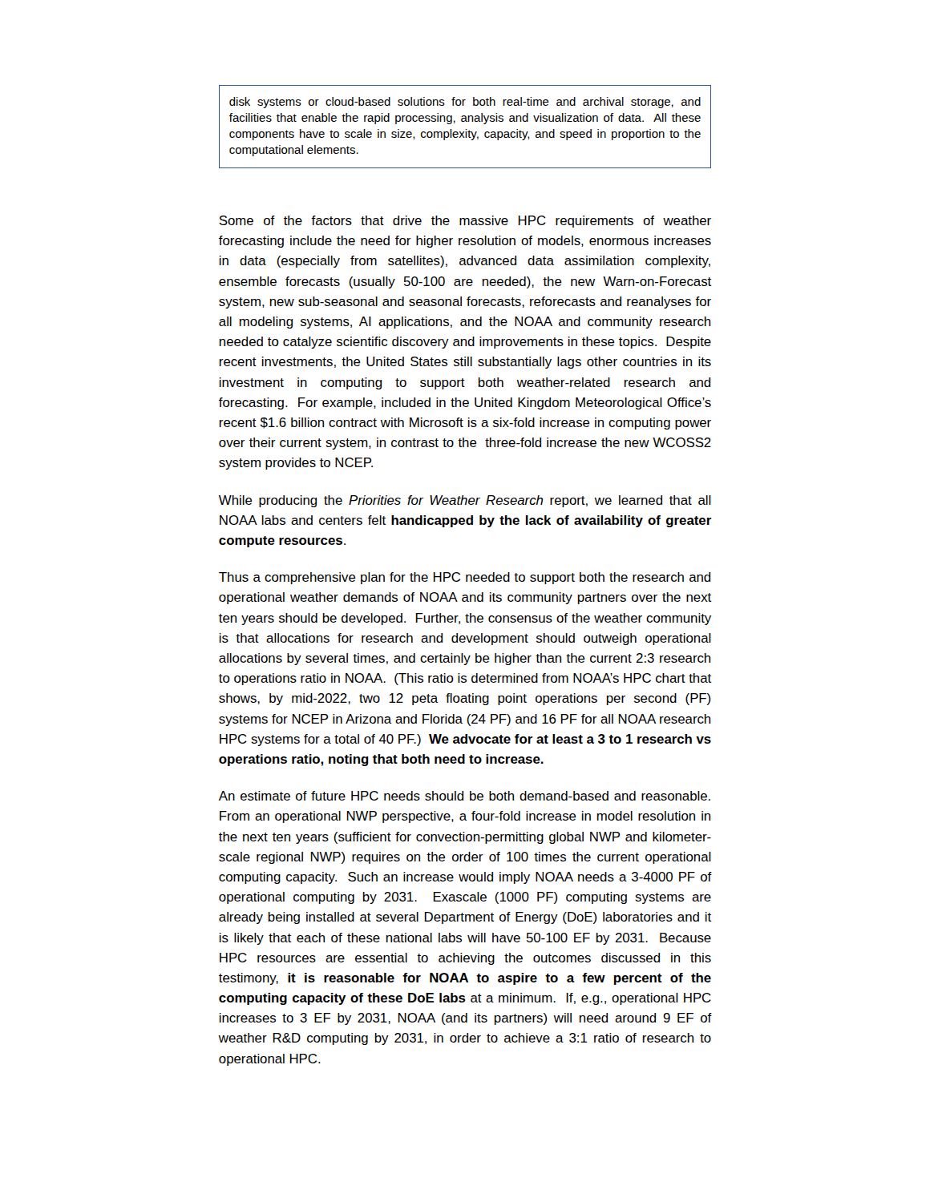disk systems or cloud-based solutions for both real-time and archival storage, and facilities that enable the rapid processing, analysis and visualization of data. All these components have to scale in size, complexity, capacity, and speed in proportion to the computational elements.
Some of the factors that drive the massive HPC requirements of weather forecasting include the need for higher resolution of models, enormous increases in data (especially from satellites), advanced data assimilation complexity, ensemble forecasts (usually 50-100 are needed), the new Warn-on-Forecast system, new sub-seasonal and seasonal forecasts, reforecasts and reanalyses for all modeling systems, AI applications, and the NOAA and community research needed to catalyze scientific discovery and improvements in these topics. Despite recent investments, the United States still substantially lags other countries in its investment in computing to support both weather-related research and forecasting. For example, included in the United Kingdom Meteorological Office’s recent $1.6 billion contract with Microsoft is a six-fold increase in computing power over their current system, in contrast to the three-fold increase the new WCOSS2 system provides to NCEP.
While producing the Priorities for Weather Research report, we learned that all NOAA labs and centers felt handicapped by the lack of availability of greater compute resources.
Thus a comprehensive plan for the HPC needed to support both the research and operational weather demands of NOAA and its community partners over the next ten years should be developed. Further, the consensus of the weather community is that allocations for research and development should outweigh operational allocations by several times, and certainly be higher than the current 2:3 research to operations ratio in NOAA. (This ratio is determined from NOAA’s HPC chart that shows, by mid-2022, two 12 peta floating point operations per second (PF) systems for NCEP in Arizona and Florida (24 PF) and 16 PF for all NOAA research HPC systems for a total of 40 PF.) We advocate for at least a 3 to 1 research vs operations ratio, noting that both need to increase.
An estimate of future HPC needs should be both demand-based and reasonable. From an operational NWP perspective, a four-fold increase in model resolution in the next ten years (sufficient for convection-permitting global NWP and kilometer-scale regional NWP) requires on the order of 100 times the current operational computing capacity. Such an increase would imply NOAA needs a 3-4000 PF of operational computing by 2031. Exascale (1000 PF) computing systems are already being installed at several Department of Energy (DoE) laboratories and it is likely that each of these national labs will have 50-100 EF by 2031. Because HPC resources are essential to achieving the outcomes discussed in this testimony, it is reasonable for NOAA to aspire to a few percent of the computing capacity of these DoE labs at a minimum. If, e.g., operational HPC increases to 3 EF by 2031, NOAA (and its partners) will need around 9 EF of weather R&D computing by 2031, in order to achieve a 3:1 ratio of research to operational HPC.